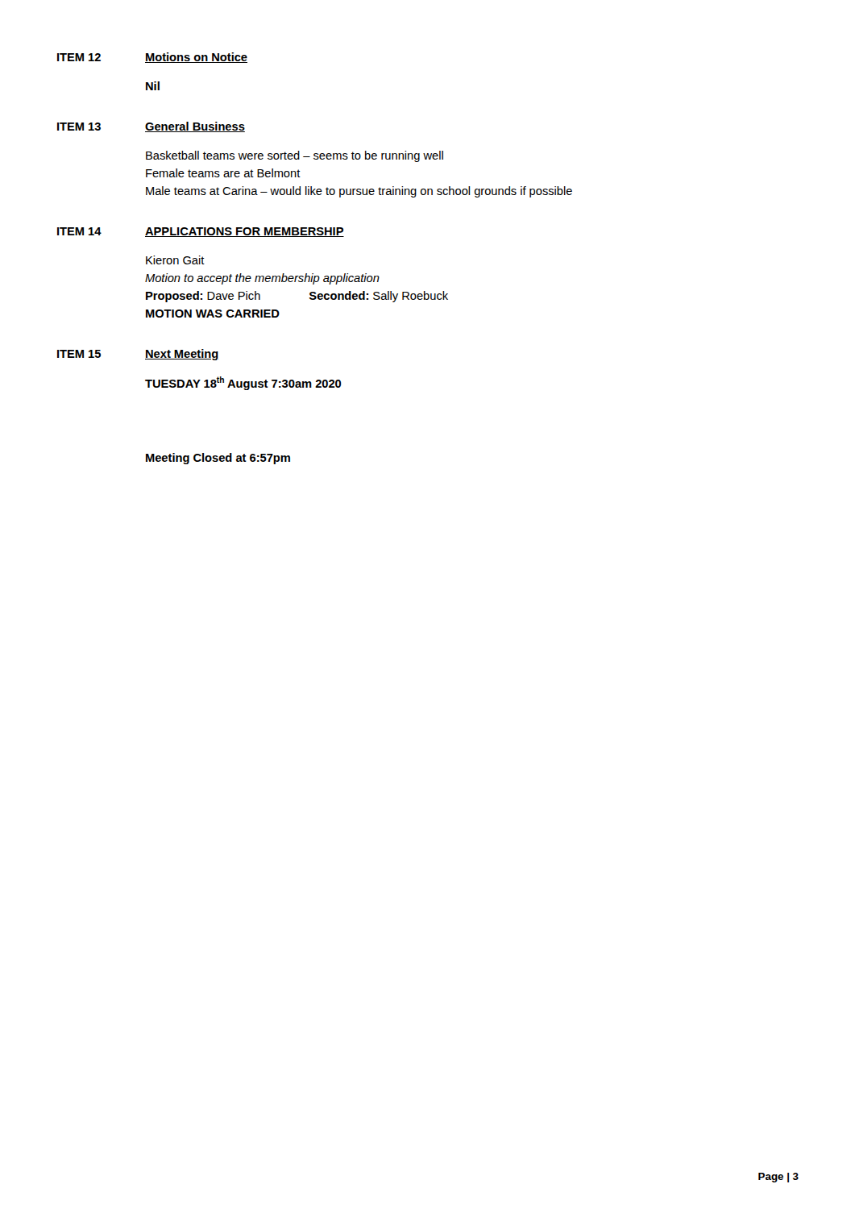ITEM 12
Motions on Notice
Nil
ITEM 13
General Business
Basketball teams were sorted – seems to be running well
Female teams are at Belmont
Male teams at Carina – would like to pursue training on school grounds if possible
ITEM 14
APPLICATIONS FOR MEMBERSHIP
Kieron Gait
Motion to accept the membership application
Proposed: Dave Pich Seconded: Sally Roebuck
MOTION WAS CARRIED
ITEM 15
Next Meeting
TUESDAY 18th August 7:30am 2020
Meeting Closed at 6:57pm
Page | 3